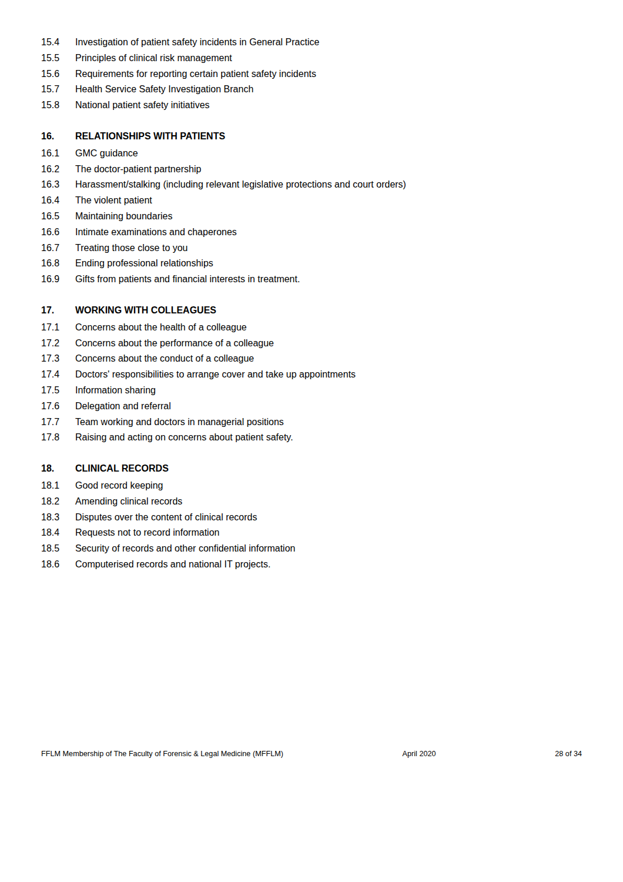15.4 Investigation of patient safety incidents in General Practice
15.5 Principles of clinical risk management
15.6 Requirements for reporting certain patient safety incidents
15.7 Health Service Safety Investigation Branch
15.8 National patient safety initiatives
16. RELATIONSHIPS WITH PATIENTS
16.1 GMC guidance
16.2 The doctor-patient partnership
16.3 Harassment/stalking (including relevant legislative protections and court orders)
16.4 The violent patient
16.5 Maintaining boundaries
16.6 Intimate examinations and chaperones
16.7 Treating those close to you
16.8 Ending professional relationships
16.9 Gifts from patients and financial interests in treatment.
17. WORKING WITH COLLEAGUES
17.1 Concerns about the health of a colleague
17.2 Concerns about the performance of a colleague
17.3 Concerns about the conduct of a colleague
17.4 Doctors' responsibilities to arrange cover and take up appointments
17.5 Information sharing
17.6 Delegation and referral
17.7 Team working and doctors in managerial positions
17.8 Raising and acting on concerns about patient safety.
18. CLINICAL RECORDS
18.1 Good record keeping
18.2 Amending clinical records
18.3 Disputes over the content of clinical records
18.4 Requests not to record information
18.5 Security of records and other confidential information
18.6 Computerised records and national IT projects.
FFLM Membership of The Faculty of Forensic & Legal Medicine (MFFLM) April 2020 28 of 34